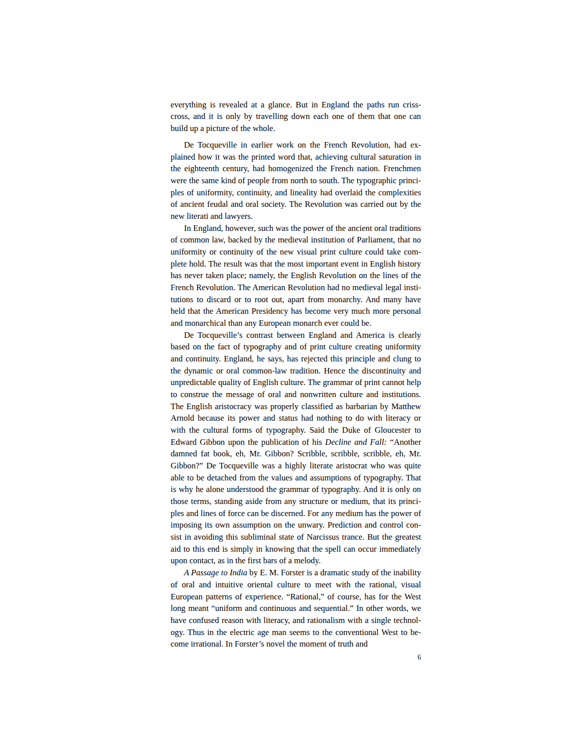everything is revealed at a glance. But in England the paths run criss-cross, and it is only by travelling down each one of them that one can build up a picture of the whole.
De Tocqueville in earlier work on the French Revolution, had explained how it was the printed word that, achieving cultural saturation in the eighteenth century, had homogenized the French nation. Frenchmen were the same kind of people from north to south. The typographic principles of uniformity, continuity, and lineality had overlaid the complexities of ancient feudal and oral society. The Revolution was carried out by the new literati and lawyers.
In England, however, such was the power of the ancient oral traditions of common law, backed by the medieval institution of Parliament, that no uniformity or continuity of the new visual print culture could take complete hold. The result was that the most important event in English history has never taken place; namely, the English Revolution on the lines of the French Revolution. The American Revolution had no medieval legal institutions to discard or to root out, apart from monarchy. And many have held that the American Presidency has become very much more personal and monarchical than any European monarch ever could be.
De Tocqueville’s contrast between England and America is clearly based on the fact of typography and of print culture creating uniformity and continuity. England, he says, has rejected this principle and clung to the dynamic or oral common-law tradition. Hence the discontinuity and unpredictable quality of English culture. The grammar of print cannot help to construe the message of oral and nonwritten culture and institutions. The English aristocracy was properly classified as barbarian by Matthew Arnold because its power and status had nothing to do with literacy or with the cultural forms of typography. Said the Duke of Gloucester to Edward Gibbon upon the publication of his Decline and Fall: “Another damned fat book, eh, Mr. Gibbon? Scribble, scribble, scribble, eh, Mr. Gibbon?” De Tocqueville was a highly literate aristocrat who was quite able to be detached from the values and assumptions of typography. That is why he alone understood the grammar of typography. And it is only on those terms, standing aside from any structure or medium, that its principles and lines of force can be discerned. For any medium has the power of imposing its own assumption on the unwary. Prediction and control consist in avoiding this subliminal state of Narcissus trance. But the greatest aid to this end is simply in knowing that the spell can occur immediately upon contact, as in the first bars of a melody.
A Passage to India by E. M. Forster is a dramatic study of the inability of oral and intuitive oriental culture to meet with the rational, visual European patterns of experience. “Rational,” of course, has for the West long meant “uniform and continuous and sequential.” In other words, we have confused reason with literacy, and rationalism with a single technology. Thus in the electric age man seems to the conventional West to become irrational. In Forster’s novel the moment of truth and
6